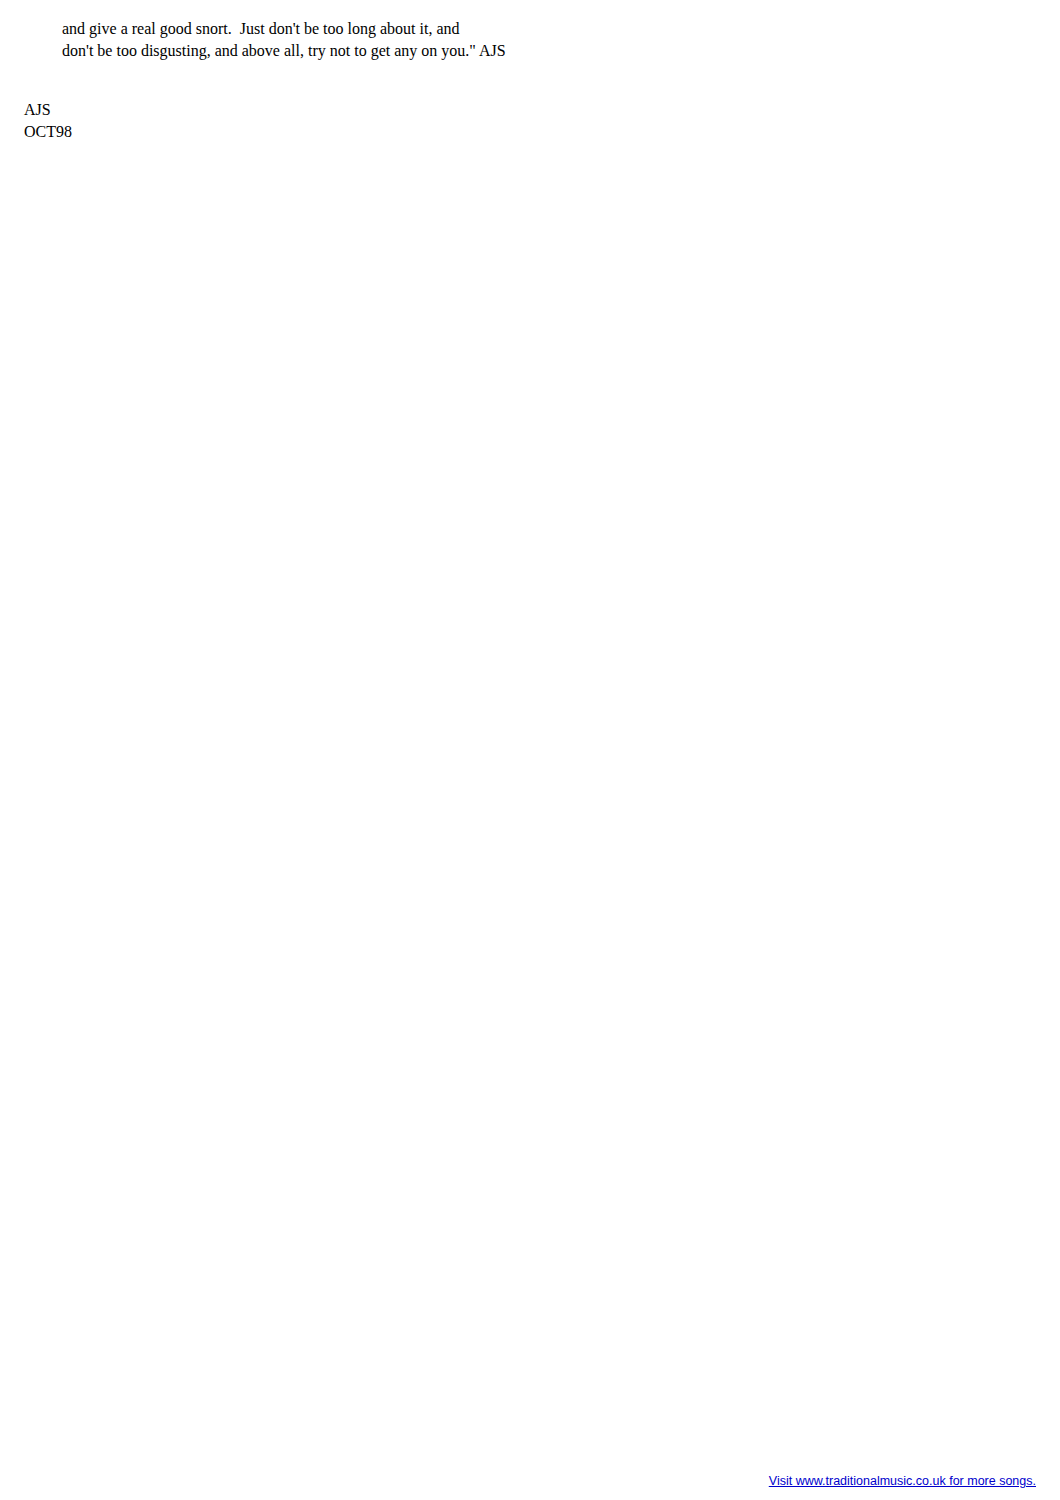and give a real good snort. Just don't be too long about it, and don't be too disgusting, and above all, try not to get any on you." AJS
AJS OCT98
Visit www.traditionalmusic.co.uk for more songs.